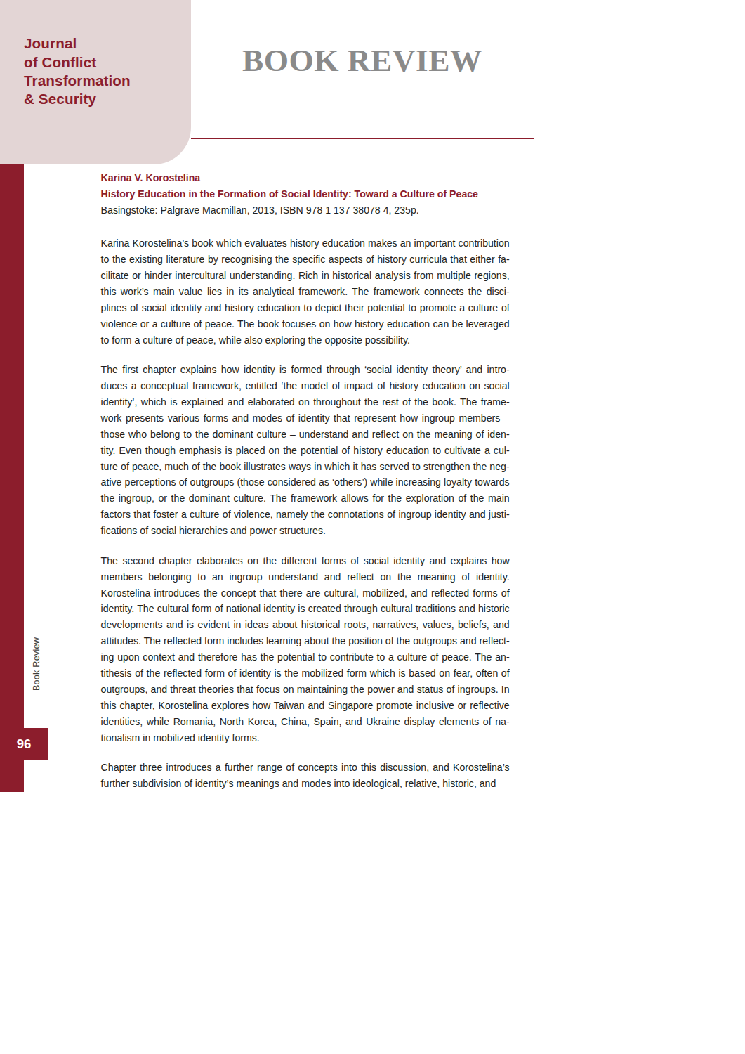Journal
of Conflict
Transformation
& Security
BOOK REVIEW
Book Review
96
Karina V. Korostelina
History Education in the Formation of Social Identity: Toward a Culture of Peace
Basingstoke: Palgrave Macmillan, 2013, ISBN 978 1 137 38078 4, 235p.
Karina Korostelina’s book which evaluates history education makes an important contribution to the existing literature by recognising the specific aspects of history curricula that either facilitate or hinder intercultural understanding. Rich in historical analysis from multiple regions, this work’s main value lies in its analytical framework. The framework connects the disciplines of social identity and history education to depict their potential to promote a culture of violence or a culture of peace. The book focuses on how history education can be leveraged to form a culture of peace, while also exploring the opposite possibility.
The first chapter explains how identity is formed through ‘social identity theory’ and introduces a conceptual framework, entitled ‘the model of impact of history education on social identity’, which is explained and elaborated on throughout the rest of the book. The framework presents various forms and modes of identity that represent how ingroup members – those who belong to the dominant culture – understand and reflect on the meaning of identity. Even though emphasis is placed on the potential of history education to cultivate a culture of peace, much of the book illustrates ways in which it has served to strengthen the negative perceptions of outgroups (those considered as ‘others’) while increasing loyalty towards the ingroup, or the dominant culture. The framework allows for the exploration of the main factors that foster a culture of violence, namely the connotations of ingroup identity and justifications of social hierarchies and power structures.
The second chapter elaborates on the different forms of social identity and explains how members belonging to an ingroup understand and reflect on the meaning of identity. Korostelina introduces the concept that there are cultural, mobilized, and reflected forms of identity. The cultural form of national identity is created through cultural traditions and historic developments and is evident in ideas about historical roots, narratives, values, beliefs, and attitudes. The reflected form includes learning about the position of the outgroups and reflecting upon context and therefore has the potential to contribute to a culture of peace. The antithesis of the reflected form of identity is the mobilized form which is based on fear, often of outgroups, and threat theories that focus on maintaining the power and status of ingroups. In this chapter, Korostelina explores how Taiwan and Singapore promote inclusive or reflective identities, while Romania, North Korea, China, Spain, and Ukraine display elements of nationalism in mobilized identity forms.
Chapter three introduces a further range of concepts into this discussion, and Korostelina’s further subdivision of identity’s meanings and modes into ideological, relative, historic, and